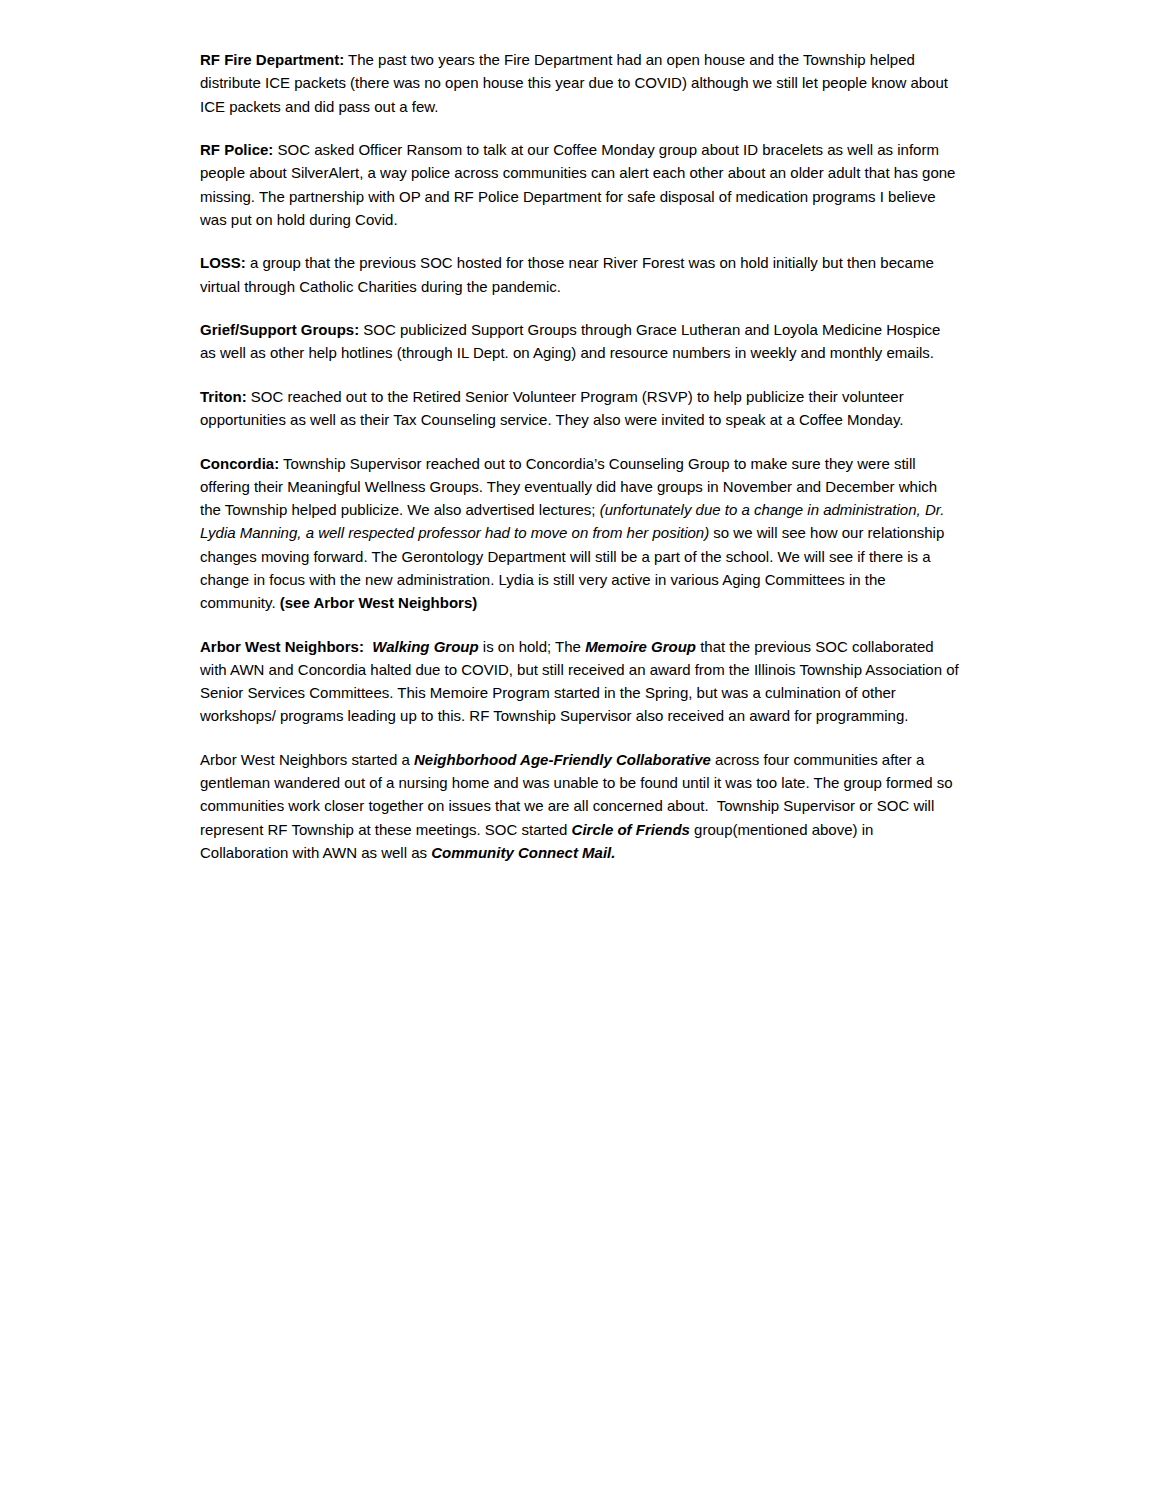RF Fire Department: The past two years the Fire Department had an open house and the Township helped distribute ICE packets (there was no open house this year due to COVID) although we still let people know about ICE packets and did pass out a few.
RF Police: SOC asked Officer Ransom to talk at our Coffee Monday group about ID bracelets as well as inform people about SilverAlert, a way police across communities can alert each other about an older adult that has gone missing. The partnership with OP and RF Police Department for safe disposal of medication programs I believe was put on hold during Covid.
LOSS: a group that the previous SOC hosted for those near River Forest was on hold initially but then became virtual through Catholic Charities during the pandemic.
Grief/Support Groups: SOC publicized Support Groups through Grace Lutheran and Loyola Medicine Hospice as well as other help hotlines (through IL Dept. on Aging) and resource numbers in weekly and monthly emails.
Triton: SOC reached out to the Retired Senior Volunteer Program (RSVP) to help publicize their volunteer opportunities as well as their Tax Counseling service. They also were invited to speak at a Coffee Monday.
Concordia: Township Supervisor reached out to Concordia’s Counseling Group to make sure they were still offering their Meaningful Wellness Groups. They eventually did have groups in November and December which the Township helped publicize. We also advertised lectures; (unfortunately due to a change in administration, Dr. Lydia Manning, a well respected professor had to move on from her position) so we will see how our relationship changes moving forward. The Gerontology Department will still be a part of the school. We will see if there is a change in focus with the new administration. Lydia is still very active in various Aging Committees in the community. (see Arbor West Neighbors)
Arbor West Neighbors: Walking Group is on hold; The Memoire Group that the previous SOC collaborated with AWN and Concordia halted due to COVID, but still received an award from the Illinois Township Association of Senior Services Committees. This Memoire Program started in the Spring, but was a culmination of other workshops/ programs leading up to this. RF Township Supervisor also received an award for programming.
Arbor West Neighbors started a Neighborhood Age-Friendly Collaborative across four communities after a gentleman wandered out of a nursing home and was unable to be found until it was too late. The group formed so communities work closer together on issues that we are all concerned about. Township Supervisor or SOC will represent RF Township at these meetings. SOC started Circle of Friends group(mentioned above) in Collaboration with AWN as well as Community Connect Mail.